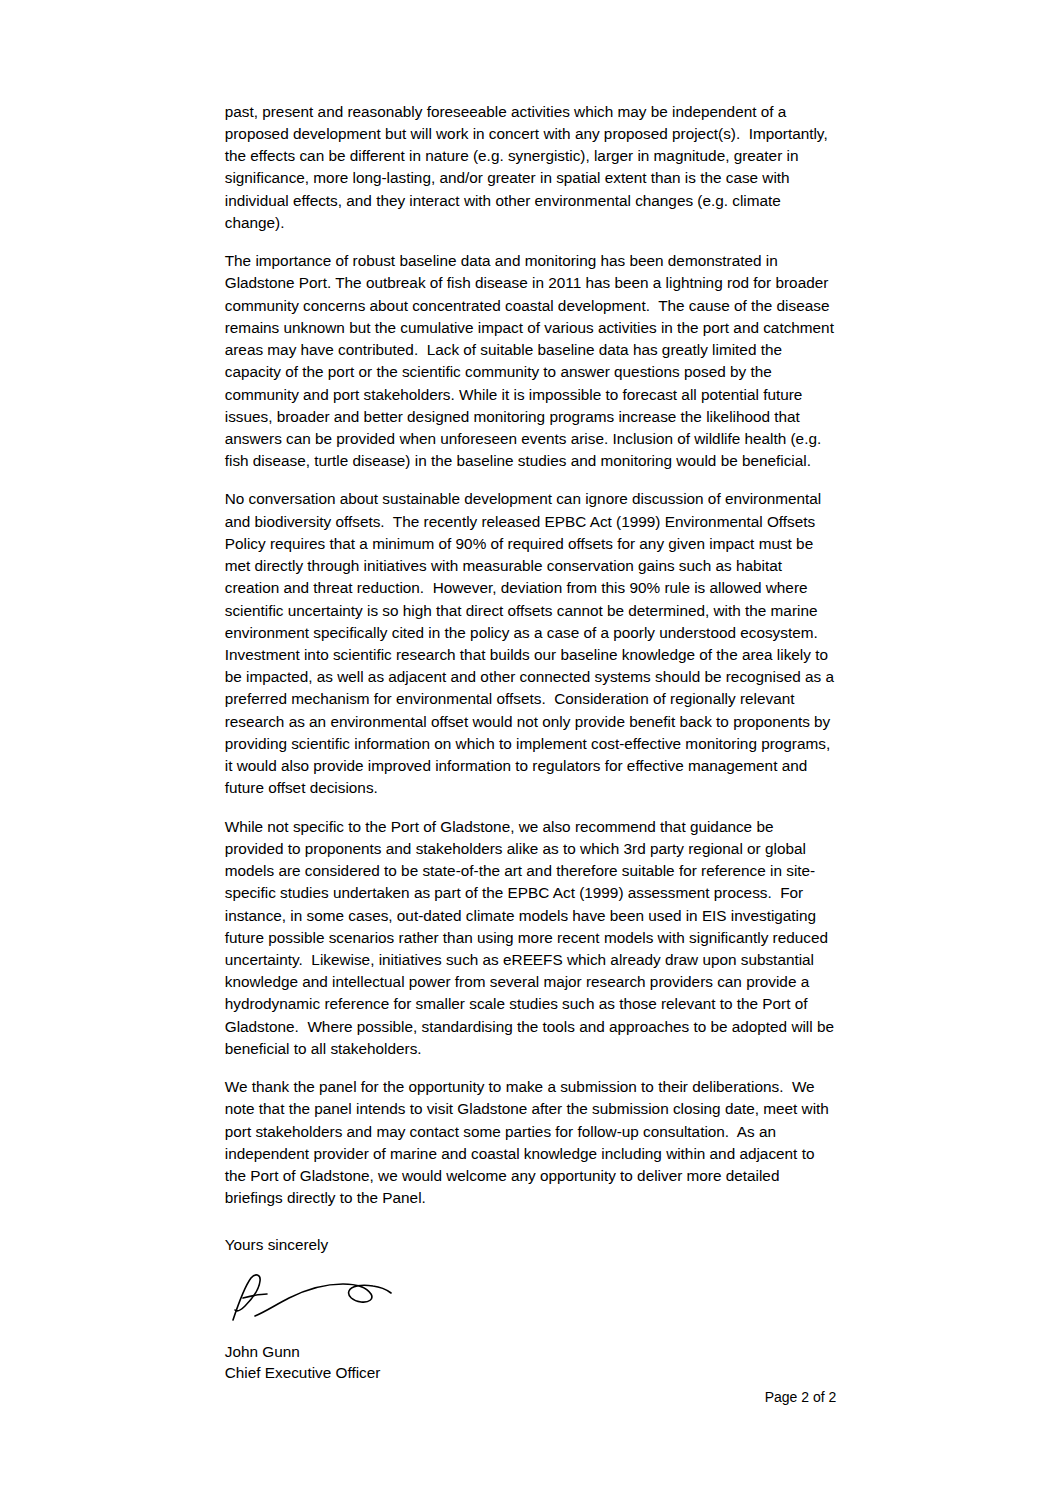past, present and reasonably foreseeable activities which may be independent of a proposed development but will work in concert with any proposed project(s). Importantly, the effects can be different in nature (e.g. synergistic), larger in magnitude, greater in significance, more long-lasting, and/or greater in spatial extent than is the case with individual effects, and they interact with other environmental changes (e.g. climate change).
The importance of robust baseline data and monitoring has been demonstrated in Gladstone Port. The outbreak of fish disease in 2011 has been a lightning rod for broader community concerns about concentrated coastal development. The cause of the disease remains unknown but the cumulative impact of various activities in the port and catchment areas may have contributed. Lack of suitable baseline data has greatly limited the capacity of the port or the scientific community to answer questions posed by the community and port stakeholders. While it is impossible to forecast all potential future issues, broader and better designed monitoring programs increase the likelihood that answers can be provided when unforeseen events arise. Inclusion of wildlife health (e.g. fish disease, turtle disease) in the baseline studies and monitoring would be beneficial.
No conversation about sustainable development can ignore discussion of environmental and biodiversity offsets. The recently released EPBC Act (1999) Environmental Offsets Policy requires that a minimum of 90% of required offsets for any given impact must be met directly through initiatives with measurable conservation gains such as habitat creation and threat reduction. However, deviation from this 90% rule is allowed where scientific uncertainty is so high that direct offsets cannot be determined, with the marine environment specifically cited in the policy as a case of a poorly understood ecosystem. Investment into scientific research that builds our baseline knowledge of the area likely to be impacted, as well as adjacent and other connected systems should be recognised as a preferred mechanism for environmental offsets. Consideration of regionally relevant research as an environmental offset would not only provide benefit back to proponents by providing scientific information on which to implement cost-effective monitoring programs, it would also provide improved information to regulators for effective management and future offset decisions.
While not specific to the Port of Gladstone, we also recommend that guidance be provided to proponents and stakeholders alike as to which 3rd party regional or global models are considered to be state-of-the art and therefore suitable for reference in site-specific studies undertaken as part of the EPBC Act (1999) assessment process. For instance, in some cases, out-dated climate models have been used in EIS investigating future possible scenarios rather than using more recent models with significantly reduced uncertainty. Likewise, initiatives such as eREEFS which already draw upon substantial knowledge and intellectual power from several major research providers can provide a hydrodynamic reference for smaller scale studies such as those relevant to the Port of Gladstone. Where possible, standardising the tools and approaches to be adopted will be beneficial to all stakeholders.
We thank the panel for the opportunity to make a submission to their deliberations. We note that the panel intends to visit Gladstone after the submission closing date, meet with port stakeholders and may contact some parties for follow-up consultation. As an independent provider of marine and coastal knowledge including within and adjacent to the Port of Gladstone, we would welcome any opportunity to deliver more detailed briefings directly to the Panel.
Yours sincerely
John Gunn
Chief Executive Officer
Page 2 of 2